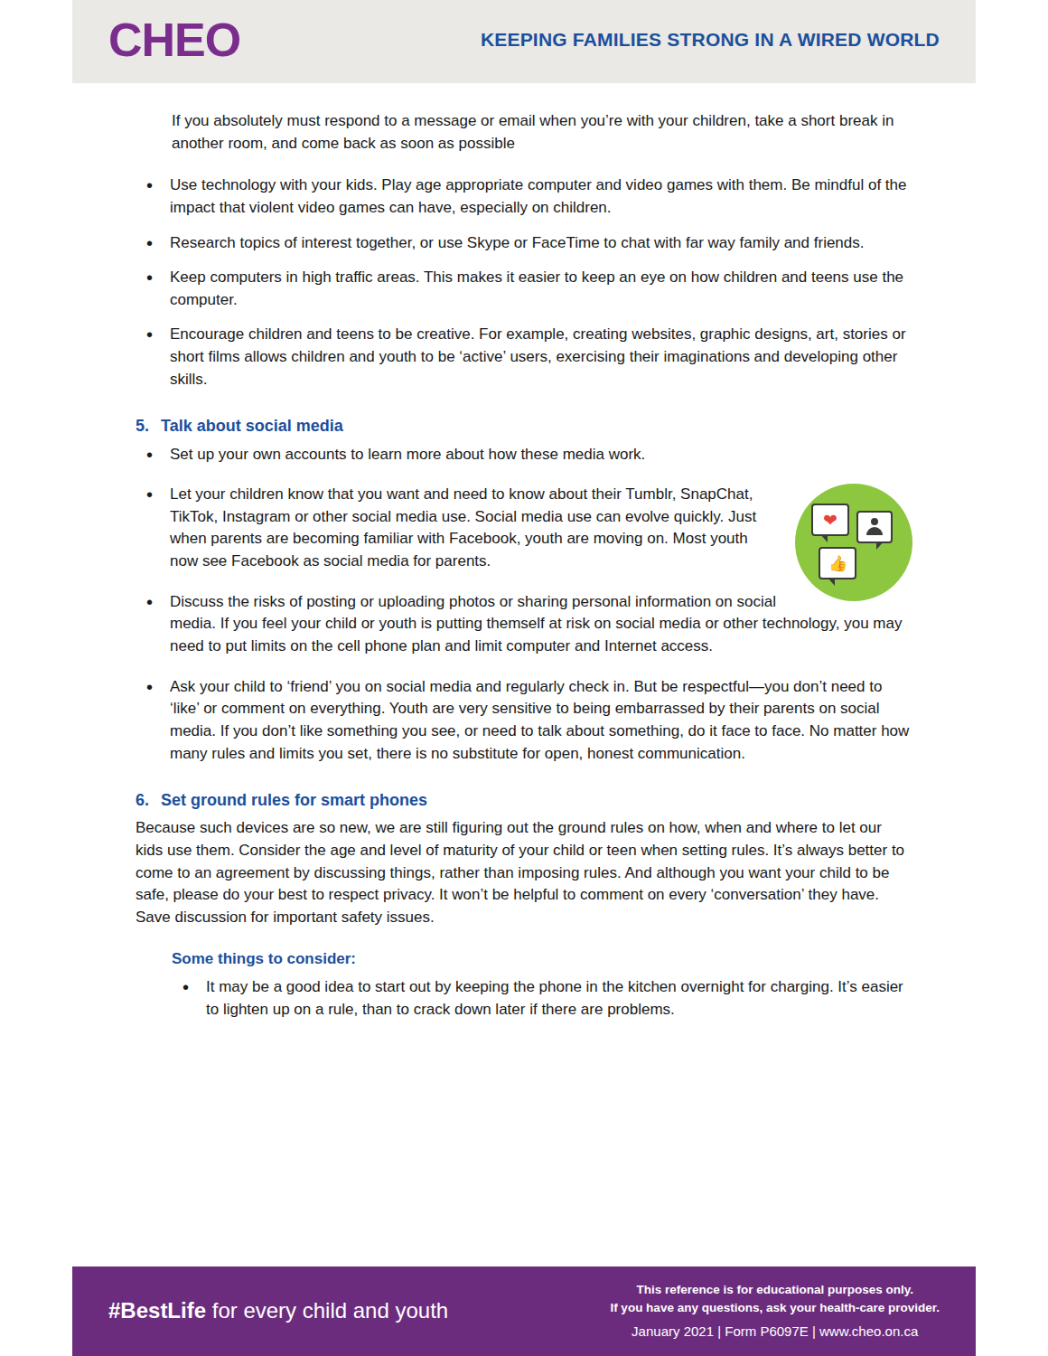CHEO
Keeping Families Strong in a Wired World
If you absolutely must respond to a message or email when you’re with your children, take a short break in another room, and come back as soon as possible
Use technology with your kids. Play age appropriate computer and video games with them. Be mindful of the impact that violent video games can have, especially on children.
Research topics of interest together, or use Skype or FaceTime to chat with far way family and friends.
Keep computers in high traffic areas. This makes it easier to keep an eye on how children and teens use the computer.
Encourage children and teens to be creative. For example, creating websites, graphic designs, art, stories or short films allows children and youth to be ‘active’ users, exercising their imaginations and developing other skills.
5. Talk about social media
Set up your own accounts to learn more about how these media work.
❤
👍
Let your children know that you want and need to know about their Tumblr, SnapChat, TikTok, Instagram or other social media use. Social media use can evolve quickly. Just when parents are becoming familiar with Facebook, youth are moving on. Most youth now see Facebook as social media for parents.
Discuss the risks of posting or uploading photos or sharing personal information on social media. If you feel your child or youth is putting themself at risk on social media or other technology, you may need to put limits on the cell phone plan and limit computer and Internet access.
Ask your child to ‘friend’ you on social media and regularly check in. But be respectful—you don’t need to ‘like’ or comment on everything. Youth are very sensitive to being embarrassed by their parents on social media. If you don’t like something you see, or need to talk about something, do it face to face. No matter how many rules and limits you set, there is no substitute for open, honest communication.
6. Set ground rules for smart phones
Because such devices are so new, we are still figuring out the ground rules on how, when and where to let our kids use them. Consider the age and level of maturity of your child or teen when setting rules. It’s always better to come to an agreement by discussing things, rather than imposing rules. And although you want your child to be safe, please do your best to respect privacy. It won’t be helpful to comment on every ‘conversation’ they have. Save discussion for important safety issues.
Some things to consider:
It may be a good idea to start out by keeping the phone in the kitchen overnight for charging. It’s easier to lighten up on a rule, than to crack down later if there are problems.
#BestLife for every child and youth
This reference is for educational purposes only.
If you have any questions, ask your health-care provider.
January 2021 | Form P6097E | www.cheo.on.ca